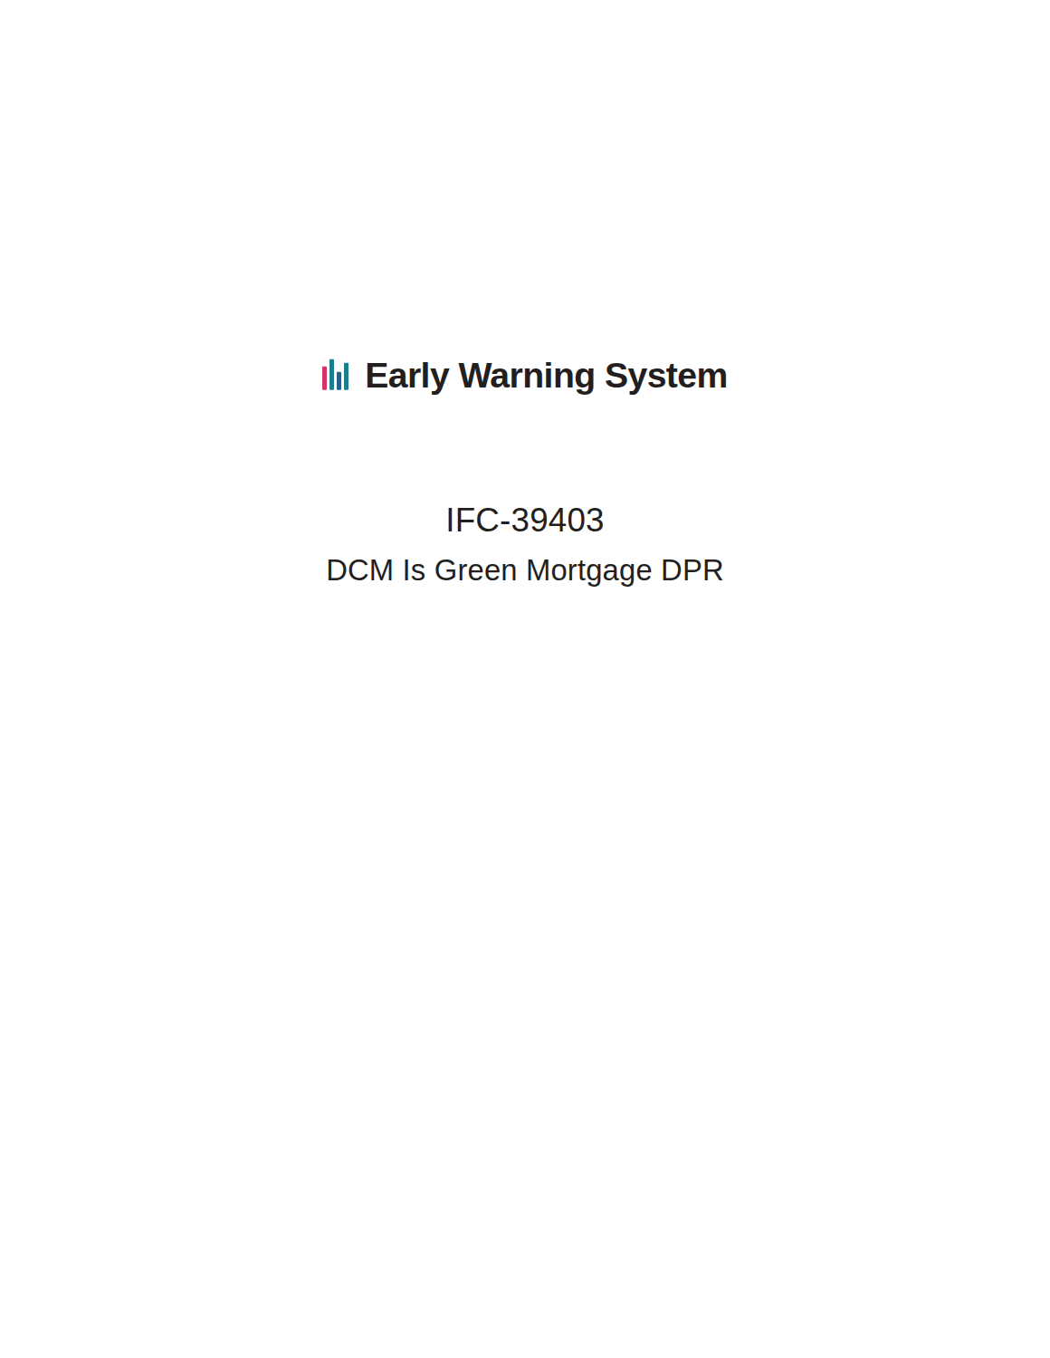Early Warning System
IFC-39403
DCM Is Green Mortgage DPR